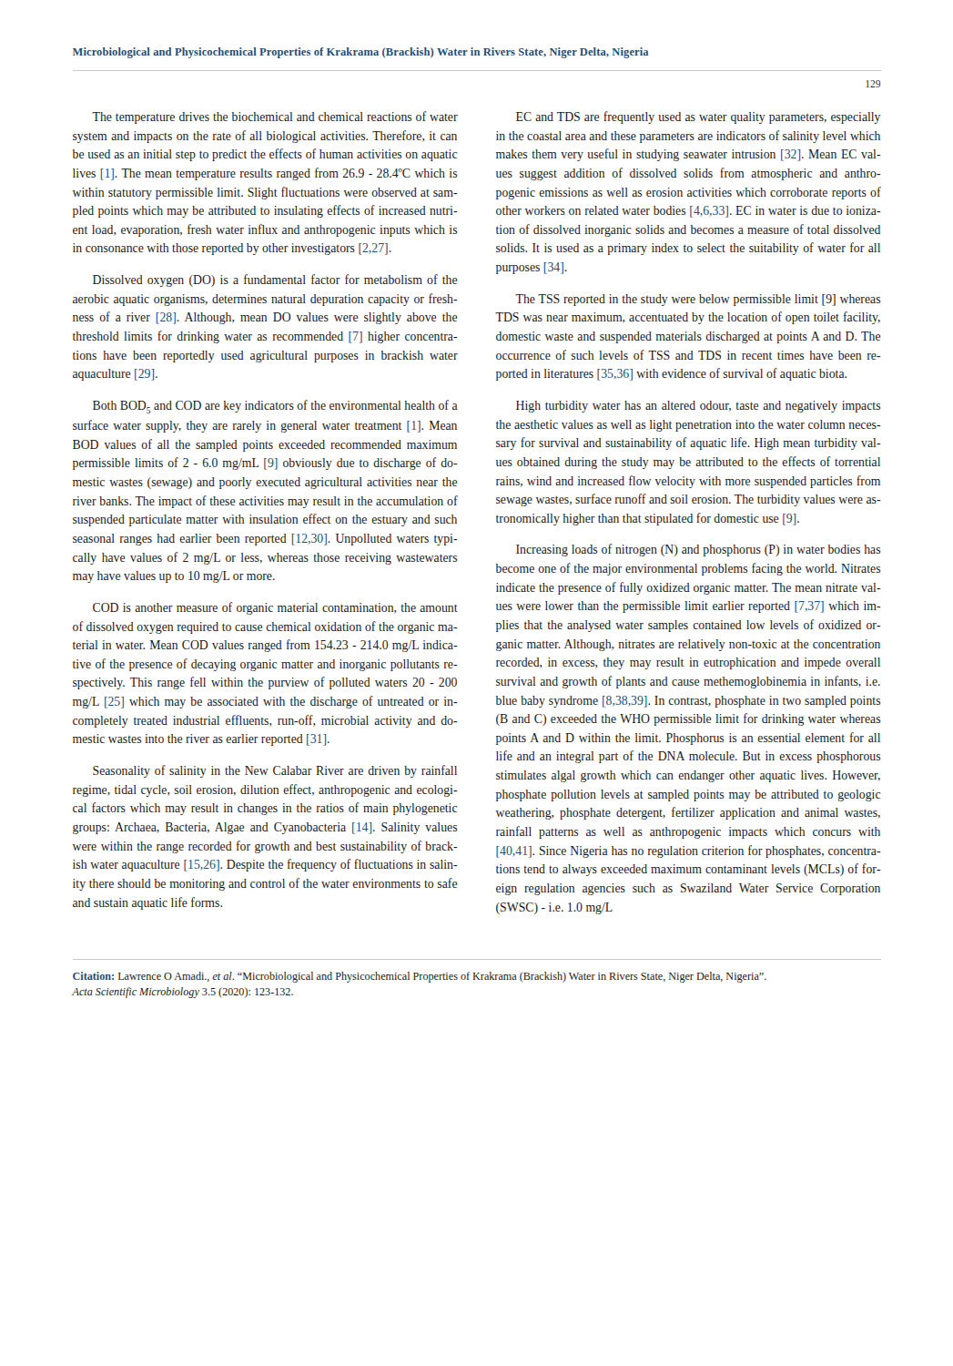Microbiological and Physicochemical Properties of Krakrama (Brackish) Water in Rivers State, Niger Delta, Nigeria
129
The temperature drives the biochemical and chemical reactions of water system and impacts on the rate of all biological activities. Therefore, it can be used as an initial step to predict the effects of human activities on aquatic lives [1]. The mean temperature results ranged from 26.9 - 28.4ºC which is within statutory permissible limit. Slight fluctuations were observed at sampled points which may be attributed to insulating effects of increased nutrient load, evaporation, fresh water influx and anthropogenic inputs which is in consonance with those reported by other investigators [2,27].
Dissolved oxygen (DO) is a fundamental factor for metabolism of the aerobic aquatic organisms, determines natural depuration capacity or freshness of a river [28]. Although, mean DO values were slightly above the threshold limits for drinking water as recommended [7] higher concentrations have been reportedly used agricultural purposes in brackish water aquaculture [29].
Both BOD5 and COD are key indicators of the environmental health of a surface water supply, they are rarely in general water treatment [1]. Mean BOD values of all the sampled points exceeded recommended maximum permissible limits of 2 - 6.0 mg/mL [9] obviously due to discharge of domestic wastes (sewage) and poorly executed agricultural activities near the river banks. The impact of these activities may result in the accumulation of suspended particulate matter with insulation effect on the estuary and such seasonal ranges had earlier been reported [12,30]. Unpolluted waters typically have values of 2 mg/L or less, whereas those receiving wastewaters may have values up to 10 mg/L or more.
COD is another measure of organic material contamination, the amount of dissolved oxygen required to cause chemical oxidation of the organic material in water. Mean COD values ranged from 154.23 - 214.0 mg/L indicative of the presence of decaying organic matter and inorganic pollutants respectively. This range fell within the purview of polluted waters 20 - 200 mg/L [25] which may be associated with the discharge of untreated or incompletely treated industrial effluents, run-off, microbial activity and domestic wastes into the river as earlier reported [31].
Seasonality of salinity in the New Calabar River are driven by rainfall regime, tidal cycle, soil erosion, dilution effect, anthropogenic and ecological factors which may result in changes in the ratios of main phylogenetic groups: Archaea, Bacteria, Algae and Cyanobacteria [14]. Salinity values were within the range recorded for growth and best sustainability of brackish water aquaculture [15,26]. Despite the frequency of fluctuations in salinity there should be monitoring and control of the water environments to safe and sustain aquatic life forms.
EC and TDS are frequently used as water quality parameters, especially in the coastal area and these parameters are indicators of salinity level which makes them very useful in studying seawater intrusion [32]. Mean EC values suggest addition of dissolved solids from atmospheric and anthropogenic emissions as well as erosion activities which corroborate reports of other workers on related water bodies [4,6,33]. EC in water is due to ionization of dissolved inorganic solids and becomes a measure of total dissolved solids. It is used as a primary index to select the suitability of water for all purposes [34].
The TSS reported in the study were below permissible limit [9] whereas TDS was near maximum, accentuated by the location of open toilet facility, domestic waste and suspended materials discharged at points A and D. The occurrence of such levels of TSS and TDS in recent times have been reported in literatures [35,36] with evidence of survival of aquatic biota.
High turbidity water has an altered odour, taste and negatively impacts the aesthetic values as well as light penetration into the water column necessary for survival and sustainability of aquatic life. High mean turbidity values obtained during the study may be attributed to the effects of torrential rains, wind and increased flow velocity with more suspended particles from sewage wastes, surface runoff and soil erosion. The turbidity values were astronomically higher than that stipulated for domestic use [9].
Increasing loads of nitrogen (N) and phosphorus (P) in water bodies has become one of the major environmental problems facing the world. Nitrates indicate the presence of fully oxidized organic matter. The mean nitrate values were lower than the permissible limit earlier reported [7,37] which implies that the analysed water samples contained low levels of oxidized organic matter. Although, nitrates are relatively non-toxic at the concentration recorded, in excess, they may result in eutrophication and impede overall survival and growth of plants and cause methemoglobinemia in infants, i.e. blue baby syndrome [8,38,39]. In contrast, phosphate in two sampled points (B and C) exceeded the WHO permissible limit for drinking water whereas points A and D within the limit. Phosphorus is an essential element for all life and an integral part of the DNA molecule. But in excess phosphorous stimulates algal growth which can endanger other aquatic lives. However, phosphate pollution levels at sampled points may be attributed to geologic weathering, phosphate detergent, fertilizer application and animal wastes, rainfall patterns as well as anthropogenic impacts which concurs with [40,41]. Since Nigeria has no regulation criterion for phosphates, concentrations tend to always exceeded maximum contaminant levels (MCLs) of foreign regulation agencies such as Swaziland Water Service Corporation (SWSC) - i.e. 1.0 mg/L
Citation: Lawrence O Amadi., et al. “Microbiological and Physicochemical Properties of Krakrama (Brackish) Water in Rivers State, Niger Delta, Nigeria”.
Acta Scientific Microbiology 3.5 (2020): 123-132.